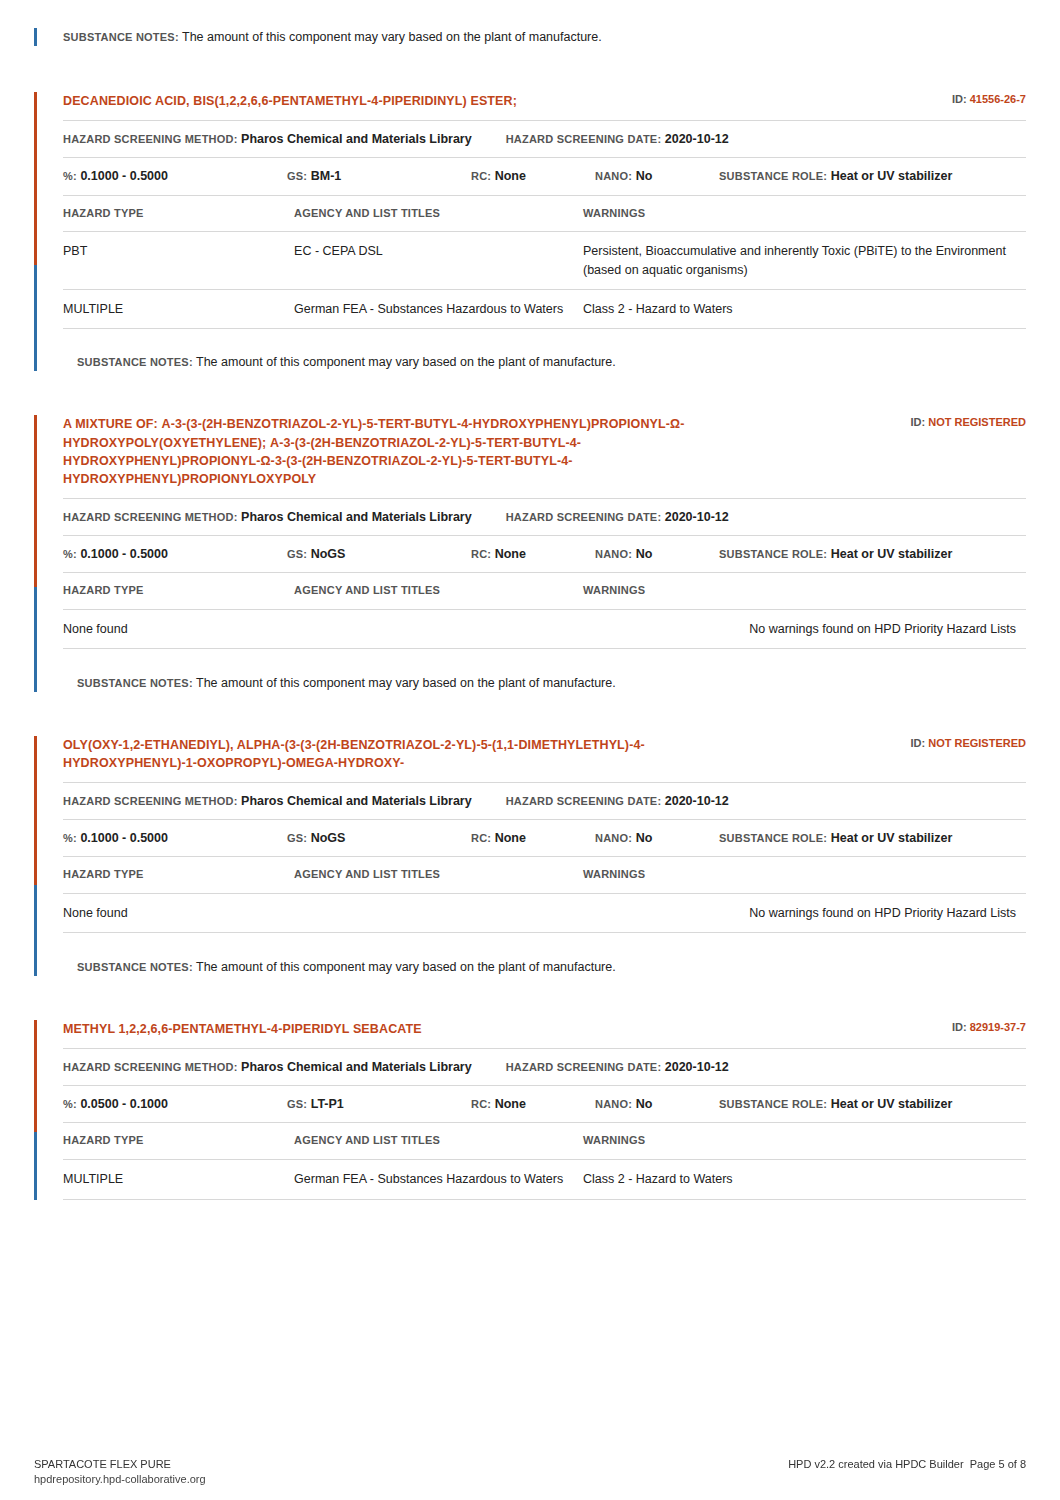Substance notes: The amount of this component may vary based on the plant of manufacture.
Decanedioic acid, bis(1,2,2,6,6-pentamethyl-4-piperidinyl) ester;
ID: 41556-26-7
Hazard screening method: Pharos Chemical and Materials Library Hazard screening date: 2020-10-12
%: 0.1000 - 0.5000 GS: BM-1 RC: None Nano: No Substance role: Heat or UV stabilizer
| Hazard type | Agency and list titles | Warnings |
| --- | --- | --- |
| PBT | EC - CEPA DSL | Persistent, Bioaccumulative and inherently Toxic (PBiTE) to the Environment (based on aquatic organisms) |
| MULTIPLE | German FEA - Substances Hazardous to Waters | Class 2 - Hazard to Waters |
Substance notes: The amount of this component may vary based on the plant of manufacture.
A mixture of: α-3-(3-(2H-benzotriazol-2-yl)-5-tert-butyl-4-hydroxyphenyl)propionyl-ω-hydroxypoly(oxyethylene); α-3-(3-(2H-benzotriazol-2-yl)-5-tert-butyl-4-hydroxyphenyl)propionyl-ω-3-(3-(2H-benzotriazol-2-yl)-5-tert-butyl-4-hydroxyphenyl)propionyloxypoly
ID: Not Registered
Hazard screening method: Pharos Chemical and Materials Library Hazard screening date: 2020-10-12
%: 0.1000 - 0.5000 GS: NoGS RC: None Nano: No Substance role: Heat or UV stabilizer
| Hazard type | Agency and list titles | Warnings |
| --- | --- | --- |
| None found | | No warnings found on HPD Priority Hazard Lists |
Substance notes: The amount of this component may vary based on the plant of manufacture.
oly(oxy-1,2-ethanediyl), alpha-(3-(3-(2H-benzotriazol-2-yl)-5-(1,1-dimethylethyl)-4-hydroxyphenyl)-1-oxopropyl)-omega-hydroxy-
ID: Not Registered
Hazard screening method: Pharos Chemical and Materials Library Hazard screening date: 2020-10-12
%: 0.1000 - 0.5000 GS: NoGS RC: None Nano: No Substance role: Heat or UV stabilizer
| Hazard type | Agency and list titles | Warnings |
| --- | --- | --- |
| None found | | No warnings found on HPD Priority Hazard Lists |
Substance notes: The amount of this component may vary based on the plant of manufacture.
Methyl 1,2,2,6,6-pentamethyl-4-piperidyl sebacate
ID: 82919-37-7
Hazard screening method: Pharos Chemical and Materials Library Hazard screening date: 2020-10-12
%: 0.0500 - 0.1000 GS: LT-P1 RC: None Nano: No Substance role: Heat or UV stabilizer
| Hazard type | Agency and list titles | Warnings |
| --- | --- | --- |
| MULTIPLE | German FEA - Substances Hazardous to Waters | Class 2 - Hazard to Waters |
SPARTACOTE FLEX PURE
hpdrepository.hpd-collaborative.org
HPD v2.2 created via HPDC Builder Page 5 of 8